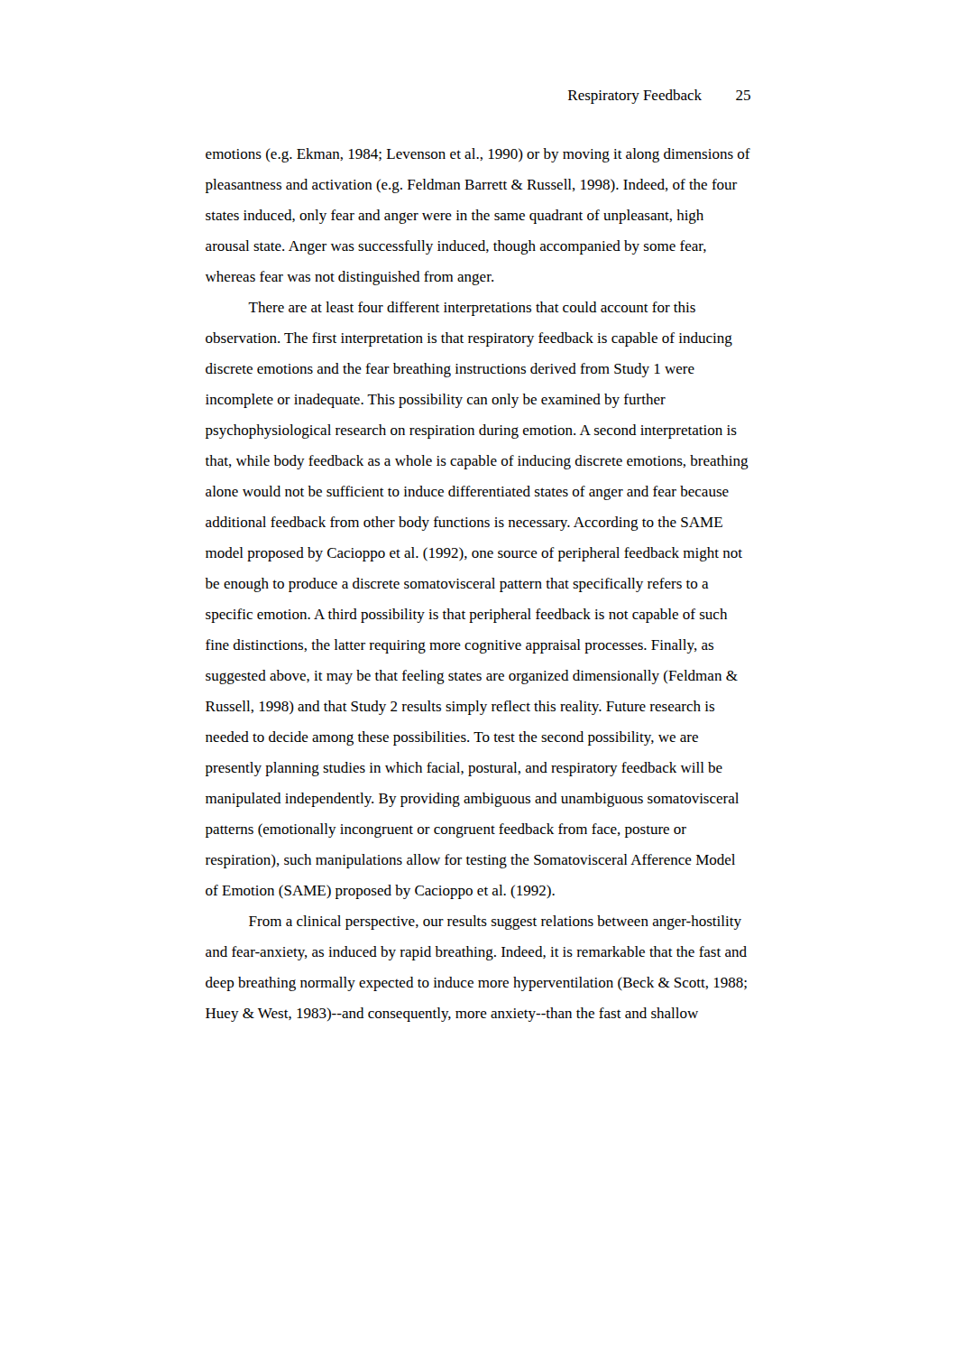Respiratory Feedback25
emotions (e.g. Ekman, 1984; Levenson et al., 1990) or by moving it along dimensions of pleasantness and activation (e.g. Feldman Barrett & Russell, 1998). Indeed, of the four states induced, only fear and anger were in the same quadrant of unpleasant, high arousal state. Anger was successfully induced, though accompanied by some fear, whereas fear was not distinguished from anger.
There are at least four different interpretations that could account for this observation. The first interpretation is that respiratory feedback is capable of inducing discrete emotions and the fear breathing instructions derived from Study 1 were incomplete or inadequate. This possibility can only be examined by further psychophysiological research on respiration during emotion. A second interpretation is that, while body feedback as a whole is capable of inducing discrete emotions, breathing alone would not be sufficient to induce differentiated states of anger and fear because additional feedback from other body functions is necessary. According to the SAME model proposed by Cacioppo et al. (1992), one source of peripheral feedback might not be enough to produce a discrete somatovisceral pattern that specifically refers to a specific emotion. A third possibility is that peripheral feedback is not capable of such fine distinctions, the latter requiring more cognitive appraisal processes. Finally, as suggested above, it may be that feeling states are organized dimensionally (Feldman & Russell, 1998) and that Study 2 results simply reflect this reality. Future research is needed to decide among these possibilities. To test the second possibility, we are presently planning studies in which facial, postural, and respiratory feedback will be manipulated independently. By providing ambiguous and unambiguous somatovisceral patterns (emotionally incongruent or congruent feedback from face, posture or respiration), such manipulations allow for testing the Somatovisceral Afference Model of Emotion (SAME) proposed by Cacioppo et al. (1992).
From a clinical perspective, our results suggest relations between anger-hostility and fear-anxiety, as induced by rapid breathing. Indeed, it is remarkable that the fast and deep breathing normally expected to induce more hyperventilation (Beck & Scott, 1988; Huey & West, 1983)--and consequently, more anxiety--than the fast and shallow